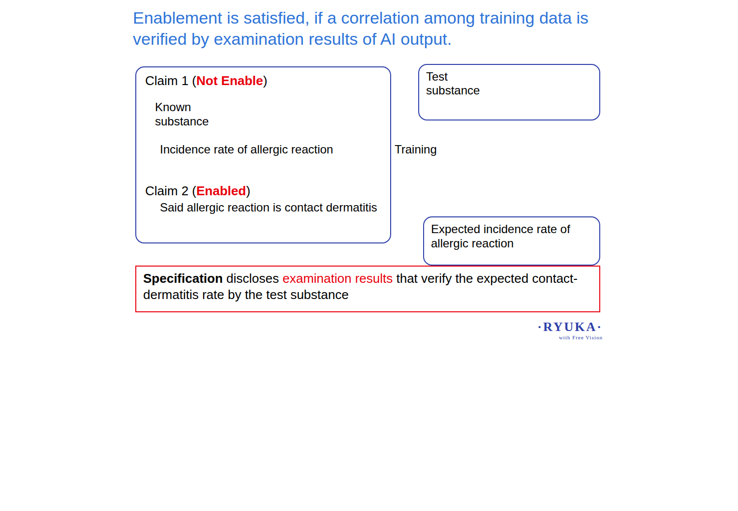Enablement is satisfied, if a correlation among training data is verified by examination results of AI output.
Claim 1 (Not Enable)
Known
substance
Incidence rate of allergic reaction
Claim 2 (Enabled)
Said allergic reaction is contact dermatitis
Test
substance
Training
Expected incidence rate of allergic reaction
Specification discloses examination results that verify the expected contact-dermatitis rate by the test substance
·RYUKA·
with Free Vision